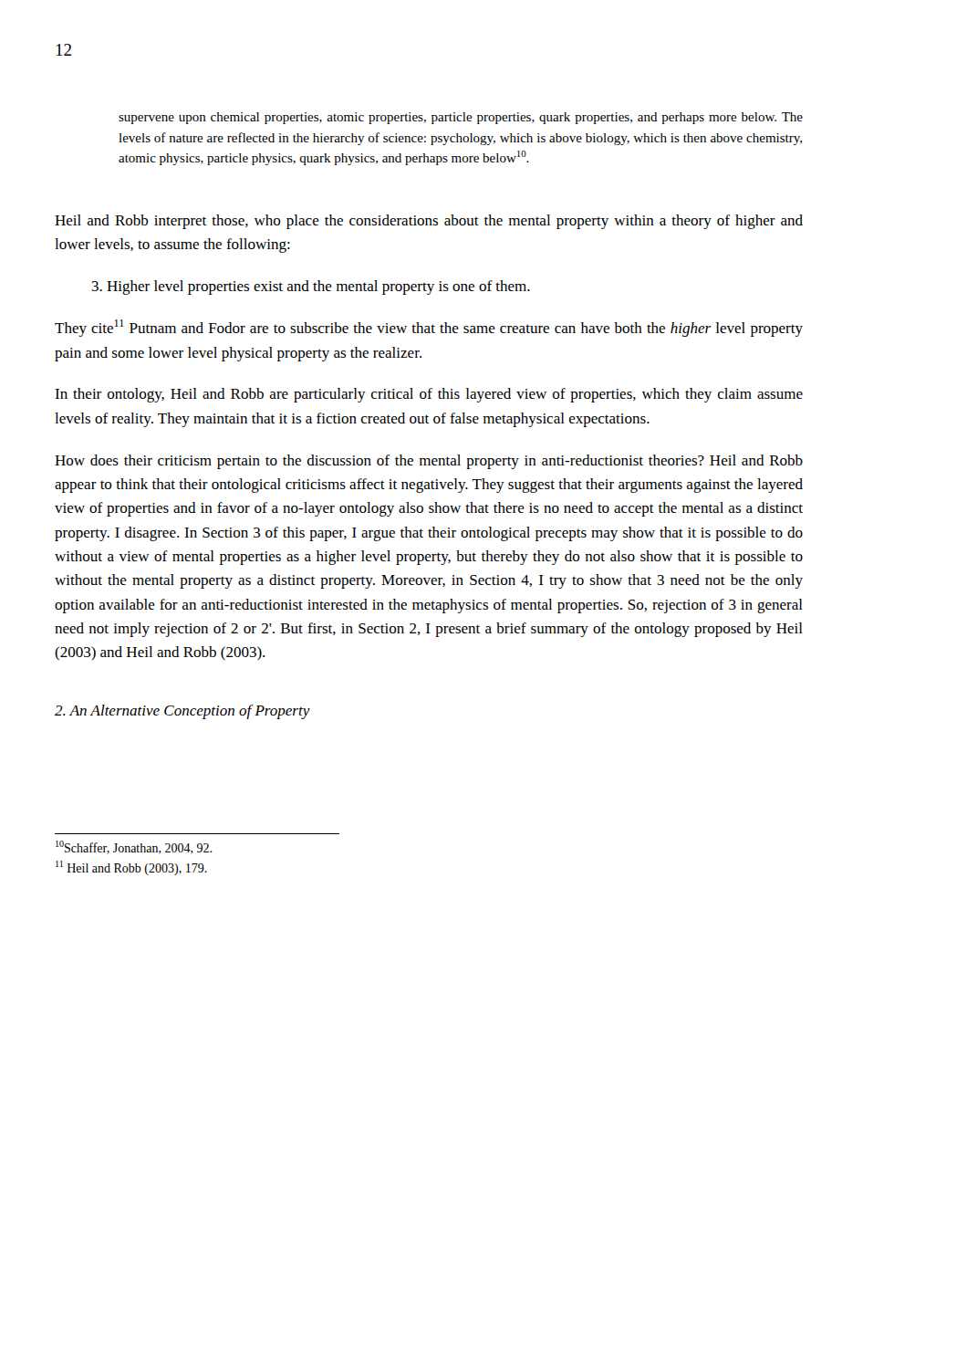12
supervene upon chemical properties, atomic properties, particle properties, quark properties, and perhaps more below. The levels of nature are reflected in the hierarchy of science: psychology, which is above biology, which is then above chemistry, atomic physics, particle physics, quark physics, and perhaps more below10.
Heil and Robb interpret those, who place the considerations about the mental property within a theory of higher and lower levels, to assume the following:
3. Higher level properties exist and the mental property is one of them.
They cite11 Putnam and Fodor are to subscribe the view that the same creature can have both the higher level property pain and some lower level physical property as the realizer.
In their ontology, Heil and Robb are particularly critical of this layered view of properties, which they claim assume levels of reality. They maintain that it is a fiction created out of false metaphysical expectations.
How does their criticism pertain to the discussion of the mental property in anti-reductionist theories? Heil and Robb appear to think that their ontological criticisms affect it negatively. They suggest that their arguments against the layered view of properties and in favor of a no-layer ontology also show that there is no need to accept the mental as a distinct property. I disagree. In Section 3 of this paper, I argue that their ontological precepts may show that it is possible to do without a view of mental properties as a higher level property, but thereby they do not also show that it is possible to without the mental property as a distinct property. Moreover, in Section 4, I try to show that 3 need not be the only option available for an anti-reductionist interested in the metaphysics of mental properties. So, rejection of 3 in general need not imply rejection of 2 or 2'. But first, in Section 2, I present a brief summary of the ontology proposed by Heil (2003) and Heil and Robb (2003).
2. An Alternative Conception of Property
10Schaffer, Jonathan, 2004, 92.
11 Heil and Robb (2003), 179.